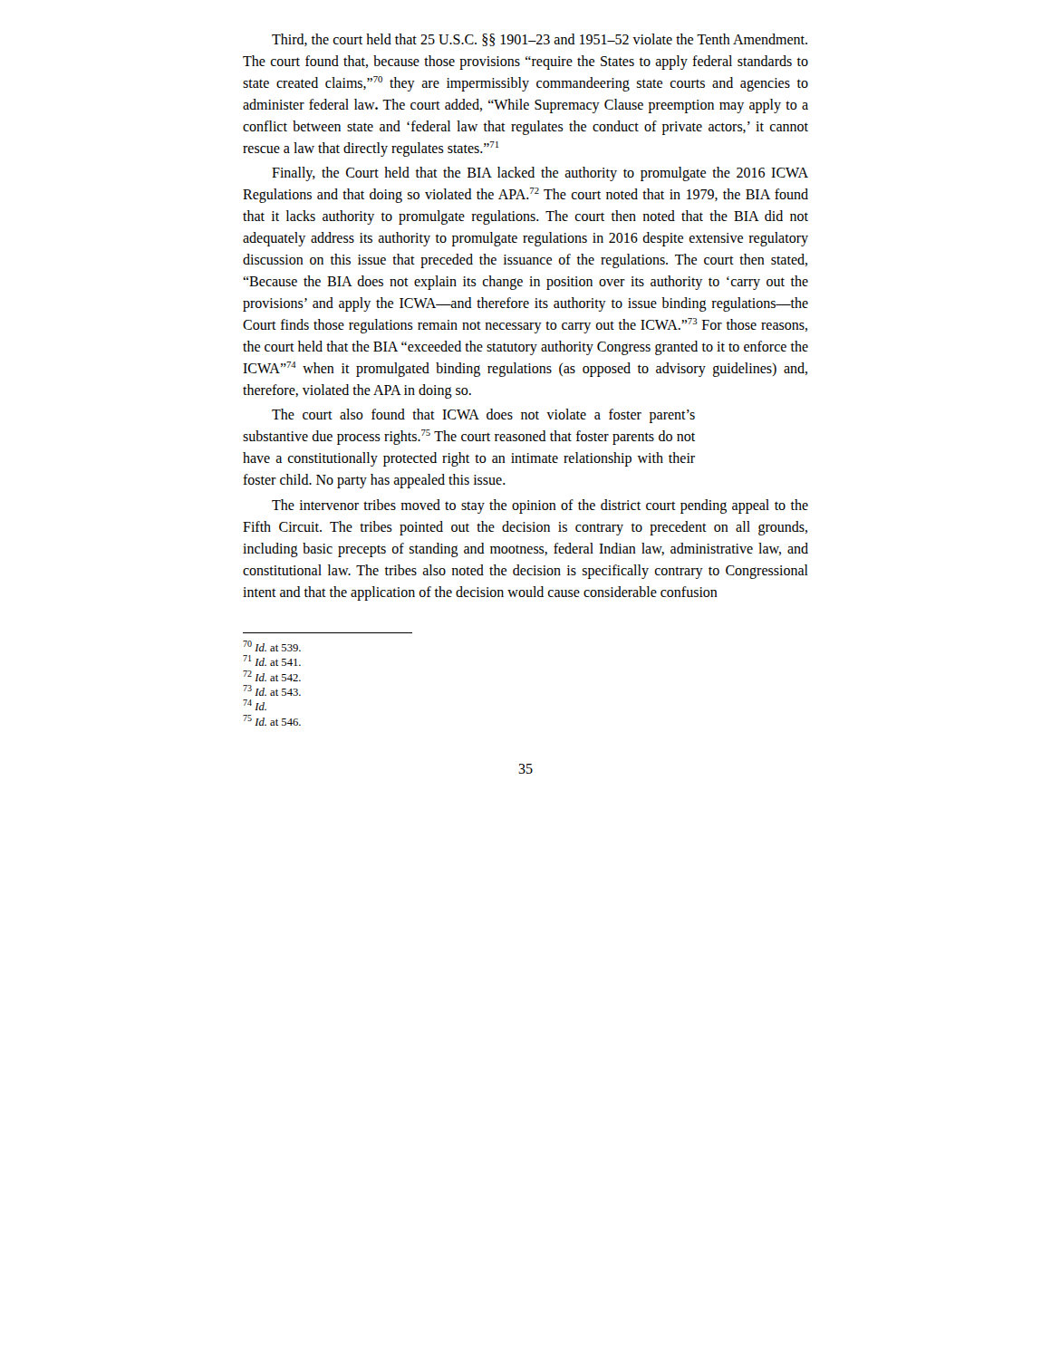Third, the court held that 25 U.S.C. §§ 1901–23 and 1951–52 violate the Tenth Amendment. The court found that, because those provisions “require the States to apply federal standards to state created claims,”70 they are impermissibly commandeering state courts and agencies to administer federal law. The court added, “While Supremacy Clause preemption may apply to a conflict between state and ‘federal law that regulates the conduct of private actors,’ it cannot rescue a law that directly regulates states.”71
Finally, the Court held that the BIA lacked the authority to promulgate the 2016 ICWA Regulations and that doing so violated the APA.72 The court noted that in 1979, the BIA found that it lacks authority to promulgate regulations. The court then noted that the BIA did not adequately address its authority to promulgate regulations in 2016 despite extensive regulatory discussion on this issue that preceded the issuance of the regulations. The court then stated, “Because the BIA does not explain its change in position over its authority to ‘carry out the provisions’ and apply the ICWA—and therefore its authority to issue binding regulations—the Court finds those regulations remain not necessary to carry out the ICWA.”73 For those reasons, the court held that the BIA “exceeded the statutory authority Congress granted to it to enforce the ICWA”74 when it promulgated binding regulations (as opposed to advisory guidelines) and, therefore, violated the APA in doing so.
The court also found that ICWA does not violate a foster parent’s substantive due process rights.75 The court reasoned that foster parents do not have a constitutionally protected right to an intimate relationship with their foster child. No party has appealed this issue.
The intervenor tribes moved to stay the opinion of the district court pending appeal to the Fifth Circuit. The tribes pointed out the decision is contrary to precedent on all grounds, including basic precepts of standing and mootness, federal Indian law, administrative law, and constitutional law. The tribes also noted the decision is specifically contrary to Congressional intent and that the application of the decision would cause considerable confusion
70 Id. at 539.
71 Id. at 541.
72 Id. at 542.
73 Id. at 543.
74 Id.
75 Id. at 546.
35